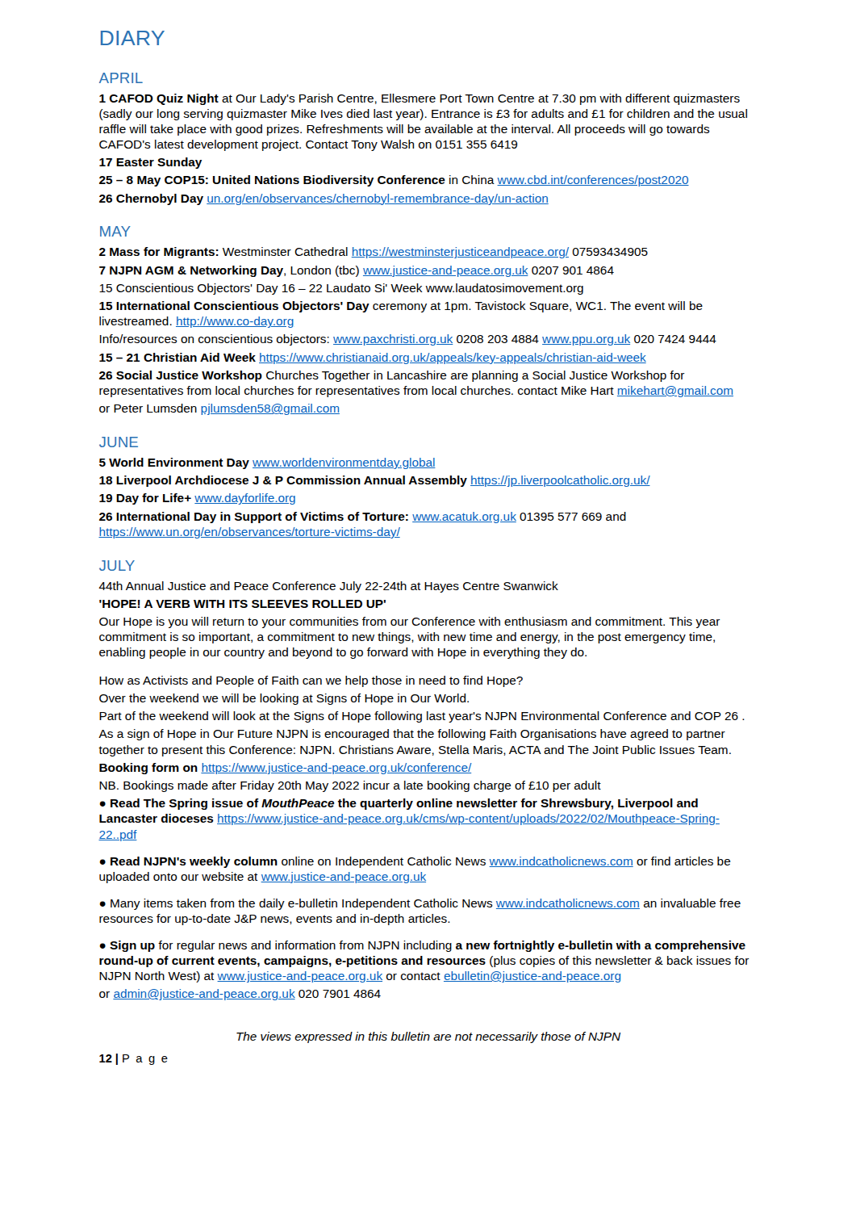DIARY
APRIL
1 CAFOD Quiz Night at Our Lady's Parish Centre, Ellesmere Port Town Centre at 7.30 pm with different quizmasters (sadly our long serving quizmaster Mike Ives died last year). Entrance is £3 for adults and £1 for children and the usual raffle will take place with good prizes. Refreshments will be available at the interval. All proceeds will go towards CAFOD's latest development project. Contact Tony Walsh on 0151 355 6419
17 Easter Sunday
25 – 8 May COP15: United Nations Biodiversity Conference in China www.cbd.int/conferences/post2020
26 Chernobyl Day un.org/en/observances/chernobyl-remembrance-day/un-action
MAY
2 Mass for Migrants: Westminster Cathedral https://westminsterjusticeandpeace.org/ 07593434905
7 NJPN AGM & Networking Day, London (tbc) www.justice-and-peace.org.uk 0207 901 4864
15 Conscientious Objectors' Day 16 – 22 Laudato Si' Week www.laudatosimovement.org
15 International Conscientious Objectors' Day ceremony at 1pm. Tavistock Square, WC1. The event will be livestreamed. http://www.co-day.org
Info/resources on conscientious objectors: www.paxchristi.org.uk 0208 203 4884 www.ppu.org.uk 020 7424 9444
15 – 21 Christian Aid Week https://www.christianaid.org.uk/appeals/key-appeals/christian-aid-week
26 Social Justice Workshop Churches Together in Lancashire are planning a Social Justice Workshop for representatives from local churches for representatives from local churches. contact Mike Hart mikehart@gmail.com
or Peter Lumsden pjlumsden58@gmail.com
JUNE
5 World Environment Day www.worldenvironmentday.global
18 Liverpool Archdiocese J & P Commission Annual Assembly https://jp.liverpoolcatholic.org.uk/
19 Day for Life+ www.dayforlife.org
26 International Day in Support of Victims of Torture: www.acatuk.org.uk 01395 577 669 and https://www.un.org/en/observances/torture-victims-day/
JULY
44th Annual Justice and Peace Conference July 22-24th at Hayes Centre Swanwick
'HOPE! A VERB WITH ITS SLEEVES ROLLED UP'
Our Hope is you will return to your communities from our Conference with enthusiasm and commitment. This year commitment is so important, a commitment to new things, with new time and energy, in the post emergency time, enabling people in our country and beyond to go forward with Hope in everything they do.
How as Activists and People of Faith can we help those in need to find Hope?
Over the weekend we will be looking at Signs of Hope in Our World.
Part of the weekend will look at the Signs of Hope following last year's NJPN Environmental Conference and COP 26 .
As a sign of Hope in Our Future NJPN is encouraged that the following Faith Organisations have agreed to partner together to present this Conference: NJPN. Christians Aware, Stella Maris, ACTA and The Joint Public Issues Team.
Booking form on https://www.justice-and-peace.org.uk/conference/
NB. Bookings made after Friday 20th May 2022 incur a late booking charge of £10 per adult
● Read The Spring issue of MouthPeace the quarterly online newsletter for Shrewsbury, Liverpool and Lancaster dioceses https://www.justice-and-peace.org.uk/cms/wp-content/uploads/2022/02/Mouthpeace-Spring-22..pdf
● Read NJPN's weekly column online on Independent Catholic News www.indcatholicnews.com or find articles be uploaded onto our website at www.justice-and-peace.org.uk
● Many items taken from the daily e-bulletin Independent Catholic News www.indcatholicnews.com an invaluable free resources for up-to-date J&P news, events and in-depth articles.
● Sign up for regular news and information from NJPN including a new fortnightly e-bulletin with a comprehensive round-up of current events, campaigns, e-petitions and resources (plus copies of this newsletter & back issues for NJPN North West) at www.justice-and-peace.org.uk or contact ebulletin@justice-and-peace.org
or admin@justice-and-peace.org.uk 020 7901 4864
The views expressed in this bulletin are not necessarily those of NJPN
12 | P a g e